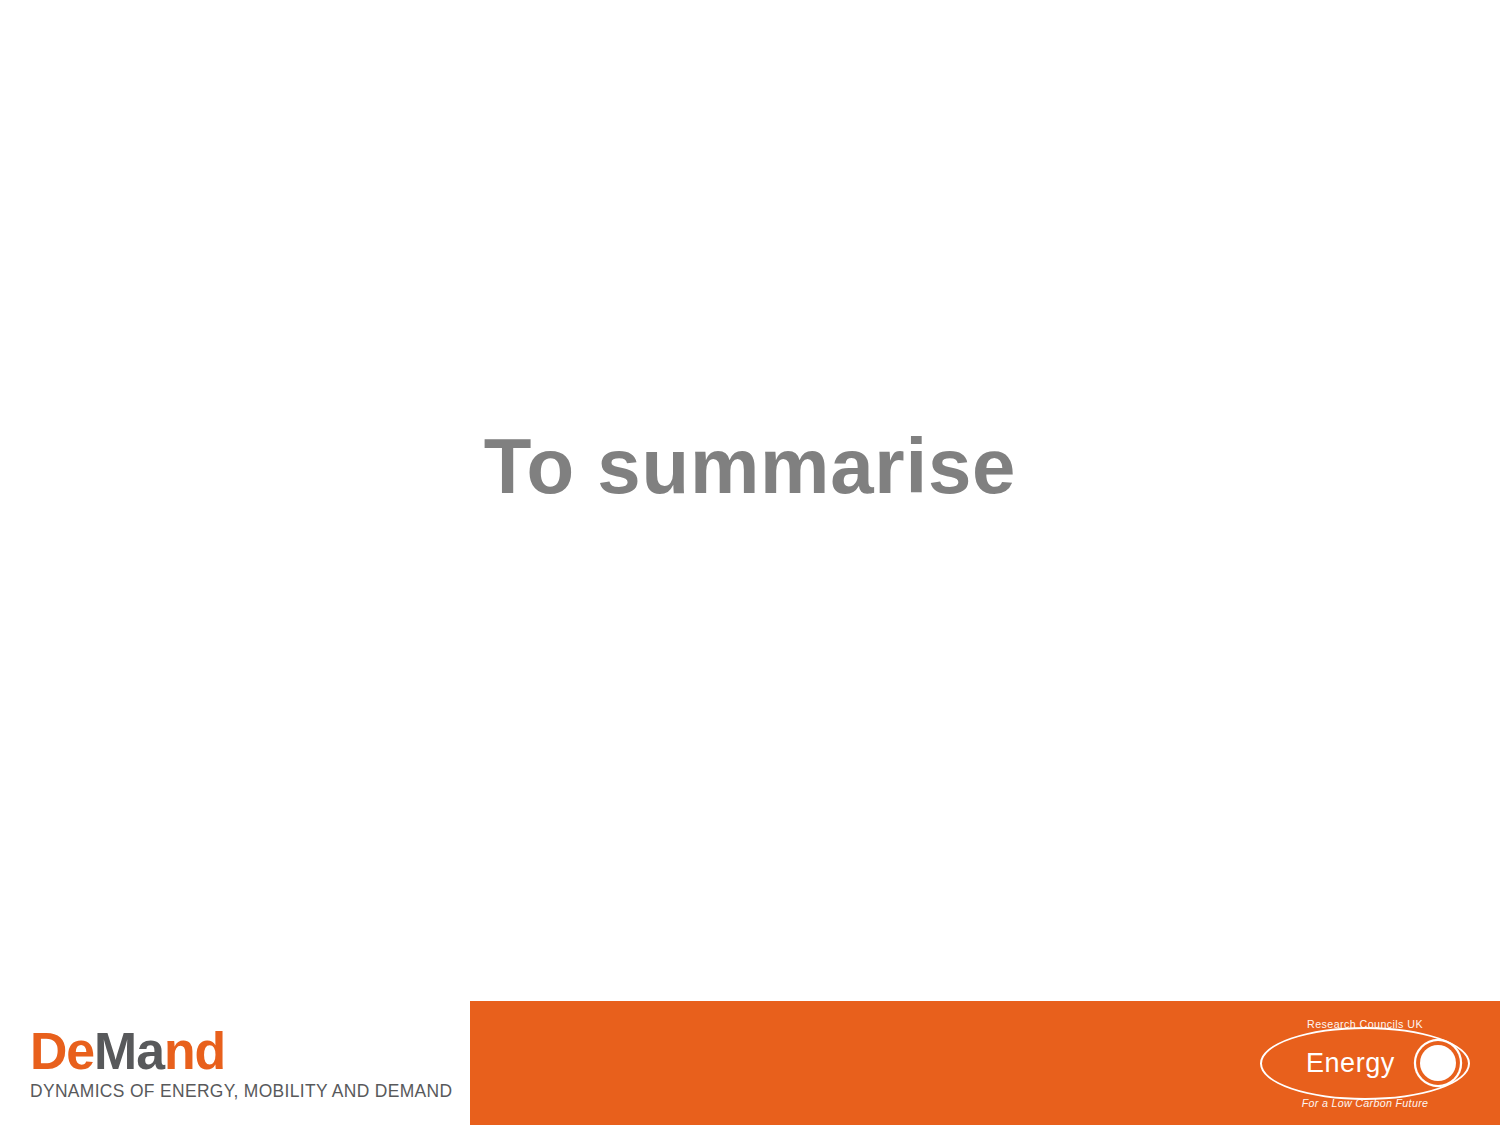To summarise
DeMand
Dynamics of Energy, Mobility and Demand
Research Councils UK
Energy
For a Low Carbon Future